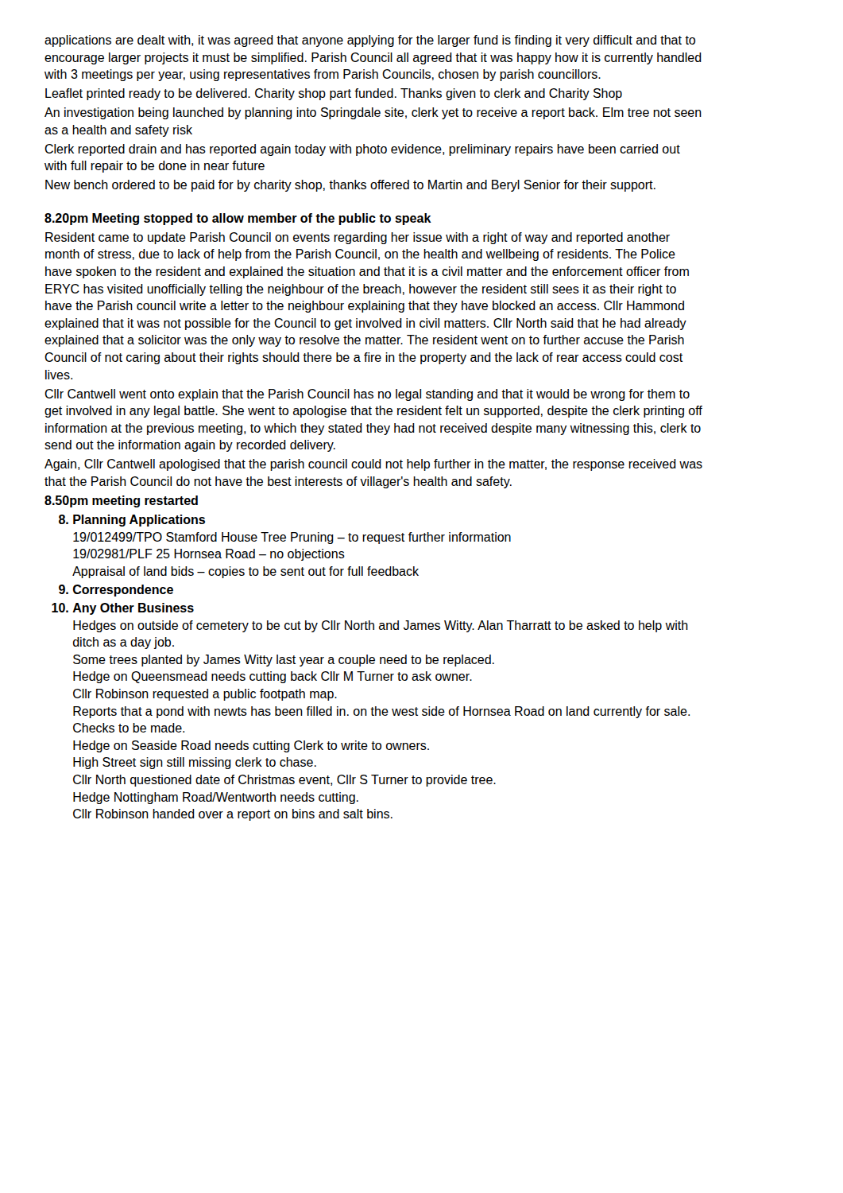applications are dealt with, it was agreed that anyone applying for the larger fund is finding it very difficult and that to encourage larger projects it must be simplified. Parish Council all agreed that it was happy how it is currently handled with 3 meetings per year, using representatives from Parish Councils, chosen by parish councillors.
Leaflet printed ready to be delivered. Charity shop part funded. Thanks given to clerk and Charity Shop
An investigation being launched by planning into Springdale site, clerk yet to receive a report back. Elm tree not seen as a health and safety risk
Clerk reported drain and has reported again today with photo evidence, preliminary repairs have been carried out with full repair to be done in near future
New bench ordered to be paid for by charity shop, thanks offered to Martin and Beryl Senior for their support.
8.20pm Meeting stopped to allow member of the public to speak
Resident came to update Parish Council on events regarding her issue with a right of way and reported another month of stress, due to lack of help from the Parish Council, on the health and wellbeing of residents. The Police have spoken to the resident and explained the situation and that it is a civil matter and the enforcement officer from ERYC has visited unofficially telling the neighbour of the breach, however the resident still sees it as their right to have the Parish council write a letter to the neighbour explaining that they have blocked an access. Cllr Hammond explained that it was not possible for the Council to get involved in civil matters. Cllr North said that he had already explained that a solicitor was the only way to resolve the matter. The resident went on to further accuse the Parish Council of not caring about their rights should there be a fire in the property and the lack of rear access could cost lives.
Cllr Cantwell went onto explain that the Parish Council has no legal standing and that it would be wrong for them to get involved in any legal battle. She went to apologise that the resident felt un supported, despite the clerk printing off information at the previous meeting, to which they stated they had not received despite many witnessing this, clerk to send out the information again by recorded delivery.
Again, Cllr Cantwell apologised that the parish council could not help further in the matter, the response received was that the Parish Council do not have the best interests of villager's health and safety.
8.50pm meeting restarted
Planning Applications
19/012499/TPO Stamford House Tree Pruning – to request further information
19/02981/PLF 25 Hornsea Road – no objections
Appraisal of land bids – copies to be sent out for full feedback
Correspondence
Any Other Business
Hedges on outside of cemetery to be cut by Cllr North and James Witty. Alan Tharratt to be asked to help with ditch as a day job.
Some trees planted by James Witty last year a couple need to be replaced.
Hedge on Queensmead needs cutting back Cllr M Turner to ask owner.
Cllr Robinson requested a public footpath map.
Reports that a pond with newts has been filled in. on the west side of Hornsea Road on land currently for sale. Checks to be made.
Hedge on Seaside Road needs cutting Clerk to write to owners.
High Street sign still missing clerk to chase.
Cllr North questioned date of Christmas event, Cllr S Turner to provide tree.
Hedge Nottingham Road/Wentworth needs cutting.
Cllr Robinson handed over a report on bins and salt bins.